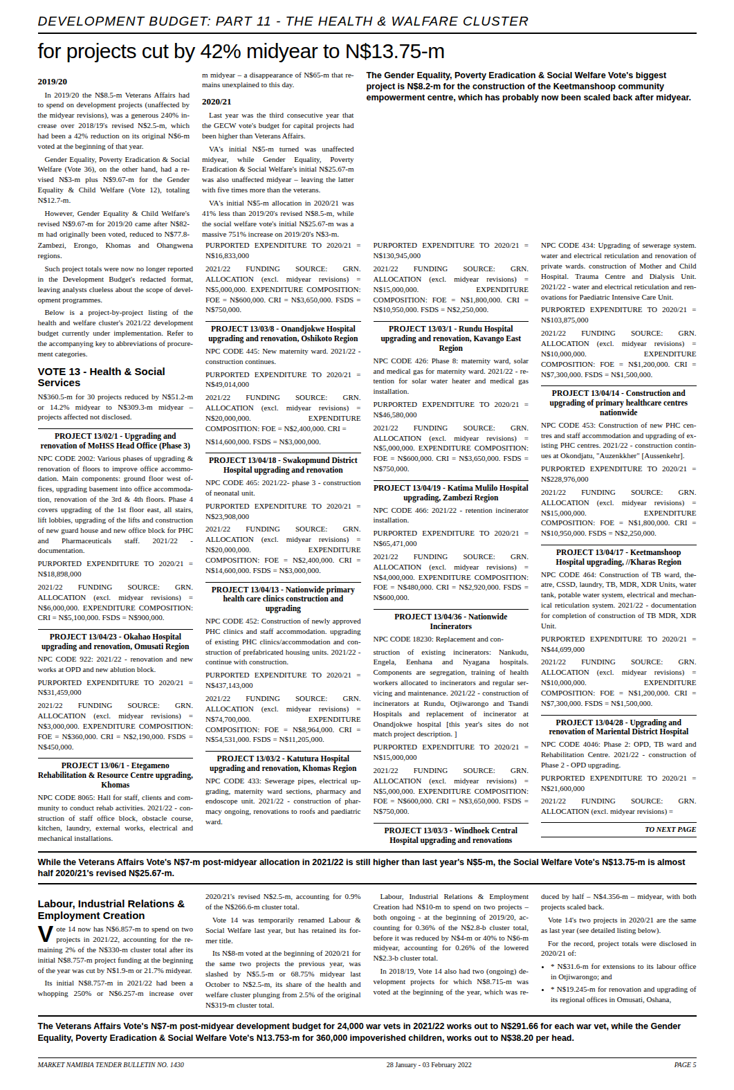Development Budget: Part 11 - The Health & Walfare Cluster
for projects cut by 42% midyear to N$13.75-m
2019/20
In 2019/20 the N$8.5-m Veterans Affairs had to spend on development projects (unaffected by the midyear revisions), was a generous 240% increase over 2018/19's revised N$2.5-m, which had been a 42% reduction on its original N$6-m voted at the beginning of that year.
Gender Equality, Poverty Eradication & Social Welfare (Vote 36), on the other hand, had a revised N$3-m plus N$9.67-m for the Gender Equality & Child Welfare (Vote 12), totaling N$12.7-m.
However, Gender Equality & Child Welfare's revised N$9.67-m for 2019/20 came after N$82-m had originally been voted, reduced to N$77.8-m midyear – a disappearance of N$65-m that remains unexplained to this day.
2020/21
Last year was the third consecutive year that the GECW vote's budget for capital projects had been higher than Veterans Affairs.
VA's initial N$5-m turned was unaffected midyear, while Gender Equality, Poverty Eradication & Social Welfare's initial N$25.67-m was also unaffected midyear – leaving the latter with five times more than the veterans.
VA's initial N$5-m allocation in 2020/21 was 41% less than 2019/20's revised N$8.5-m, while the social welfare vote's initial N$25.67-m was a massive 751% increase on 2019/20's N$3-m.
The Gender Equality, Poverty Eradication & Social Welfare Vote's biggest project is N$8.2-m for the construction of the Keetmanshoop community empowerment centre, which has probably now been scaled back after midyear.
Zambezi, Erongo, Khomas and Ohangwena regions.
Such project totals were now no longer reported in the Development Budget's redacted format, leaving analysts clueless about the scope of development programmes.
Below is a project-by-project listing of the health and welfare cluster's 2021/22 development budget currently under implementation. Refer to the accompanying key to abbreviations of procurement categories.
VOTE 13 - Health & Social Services
N$360.5-m for 30 projects reduced by N$51.2-m or 14.2% midyear to N$309.3-m midyear – projects affected not disclosed.
PROJECT 13/02/1 - Upgrading and renovation of MoHSS Head Office (Phase 3)
NPC CODE 2002: Various phases of upgrading & renovation of floors to improve office accommodation. Main components: ground floor west offices, upgrading basement into office accommodation, renovation of the 3rd & 4th floors. Phase 4 covers upgrading of the 1st floor east, all stairs, lift lobbies, upgrading of the lifts and construction of new guard house and new office block for PHC and Pharmaceuticals staff. 2021/22 - documentation.
PURPORTED EXPENDITURE TO 2020/21 = N$18,898,000
2021/22 FUNDING SOURCE: GRN. ALLOCATION (excl. midyear revisions) = N$6,000,000. EXPENDITURE COMPOSITION: CRI = N$5,100,000. FSDS = N$900,000.
PROJECT 13/04/23 - Okahao Hospital upgrading and renovation, Omusati Region
NPC CODE 922: 2021/22 - renovation and new works at OPD and new ablution block.
PURPORTED EXPENDITURE TO 2020/21 = N$31,459,000
2021/22 FUNDING SOURCE: GRN. ALLOCATION (excl. midyear revisions) = N$3,000,000. EXPENDITURE COMPOSITION: FOE = N$360,000. CRI = N$2,190,000. FSDS = N$450,000.
PROJECT 13/06/1 - Etegameno Rehabilitation & Resource Centre upgrading, Khomas
NPC CODE 8065: Hall for staff, clients and community to conduct rehab activities. 2021/22 - construction of staff office block, obstacle course, kitchen, laundry, external works, electrical and mechanical installations.
PURPORTED EXPENDITURE TO 2020/21 = N$16,833,000
2021/22 FUNDING SOURCE: GRN. ALLOCATION (excl. midyear revisions) = N$5,000,000. EXPENDITURE COMPOSITION: FOE = N$600,000. CRI = N$3,650,000. FSDS = N$750,000.
PROJECT 13/03/8 - Onandjokwe Hospital upgrading and renovation, Oshikoto Region
NPC CODE 445: New maternity ward. 2021/22 - construction continues.
PURPORTED EXPENDITURE TO 2020/21 = N$49,014,000
2021/22 FUNDING SOURCE: GRN. ALLOCATION (excl. midyear revisions) = N$20,000,000. EXPENDITURE COMPOSITION: FOE = N$2,400,000. CRI =
N$14,600,000. FSDS = N$3,000,000.
PROJECT 13/04/18 - Swakopmund District Hospital upgrading and renovation
NPC CODE 465: 2021/22- phase 3 - construction of neonatal unit.
PURPORTED EXPENDITURE TO 2020/21 = N$23,908,000
2021/22 FUNDING SOURCE: GRN. ALLOCATION (excl. midyear revisions) = N$20,000,000. EXPENDITURE COMPOSITION: FOE = N$2,400,000. CRI = N$14,600,000. FSDS = N$3,000,000.
PROJECT 13/04/13 - Nationwide primary health care clinics construction and upgrading
NPC CODE 452: Construction of newly approved PHC clinics and staff accommodation. upgrading of existing PHC clinics/accommodation and construction of prefabricated housing units. 2021/22 - continue with construction.
PURPORTED EXPENDITURE TO 2020/21 = N$437,143,000
2021/22 FUNDING SOURCE: GRN. ALLOCATION (excl. midyear revisions) = N$74,700,000. EXPENDITURE COMPOSITION: FOE = N$8,964,000. CRI = N$54,531,000. FSDS = N$11,205,000.
PROJECT 13/03/2 - Katutura Hospital upgrading and renovation, Khomas Region
NPC CODE 433: Sewerage pipes, electrical upgrading, maternity ward sections, pharmacy and endoscope unit. 2021/22 - construction of pharmacy ongoing, renovations to roofs and paediatric ward.
PURPORTED EXPENDITURE TO 2020/21 = N$130,945,000
2021/22 FUNDING SOURCE: GRN. ALLOCATION (excl. midyear revisions) = N$15,000,000. EXPENDITURE COMPOSITION: FOE = N$1,800,000. CRI = N$10,950,000. FSDS = N$2,250,000.
PROJECT 13/03/1 - Rundu Hospital upgrading and renovation, Kavango East Region
NPC CODE 426: Phase 8: maternity ward, solar and medical gas for maternity ward. 2021/22 - retention for solar water heater and medical gas installation.
PURPORTED EXPENDITURE TO 2020/21 = N$46,580,000
2021/22 FUNDING SOURCE: GRN. ALLOCATION (excl. midyear revisions) = N$5,000,000. EXPENDITURE COMPOSITION: FOE = N$600,000. CRI = N$3,650,000. FSDS = N$750,000.
PROJECT 13/04/19 - Katima Mulilo Hospital upgrading, Zambezi Region
NPC CODE 466: 2021/22 - retention incinerator installation.
PURPORTED EXPENDITURE TO 2020/21 = N$65,471,000
2021/22 FUNDING SOURCE: GRN. ALLOCATION (excl. midyear revisions) = N$4,000,000. EXPENDITURE COMPOSITION: FOE = N$480,000. CRI = N$2,920,000. FSDS = N$600,000.
PROJECT 13/04/36 - Nationwide Incinerators
NPC CODE 18230: Replacement and con-
struction of existing incinerators: Nankudu, Engela, Eenhana and Nyagana hospitals. Components are segregation, training of health workers allocated to incinerators and regular servicing and maintenance. 2021/22 - construction of incinerators at Rundu, Otjiwarongo and Tsandi Hospitals and replacement of incinerator at Onandjokwe hospital [this year's sites do not match project description. ]
PURPORTED EXPENDITURE TO 2020/21 = N$15,000,000
2021/22 FUNDING SOURCE: GRN. ALLOCATION (excl. midyear revisions) = N$5,000,000. EXPENDITURE COMPOSITION: FOE = N$600,000. CRI = N$3,650,000. FSDS = N$750,000.
PROJECT 13/03/3 - Windhoek Central Hospital upgrading and renovations
NPC CODE 434: Upgrading of sewerage system. water and electrical reticulation and renovation of private wards. construction of Mother and Child Hospital. Trauma Centre and Dialysis Unit. 2021/22 - water and electrical reticulation and renovations for Paediatric Intensive Care Unit.
PURPORTED EXPENDITURE TO 2020/21 = N$103,875,000
2021/22 FUNDING SOURCE: GRN. ALLOCATION (excl. midyear revisions) = N$10,000,000. EXPENDITURE COMPOSITION: FOE = N$1,200,000. CRI = N$7,300,000. FSDS = N$1,500,000.
PROJECT 13/04/14 - Construction and upgrading of primary healthcare centres nationwide
NPC CODE 453: Construction of new PHC centres and staff accommodation and upgrading of existing PHC centres. 2021/22 - construction continues at Okondjatu, "Auzenkkher" [Aussenkehr].
PURPORTED EXPENDITURE TO 2020/21 = N$228,976,000
2021/22 FUNDING SOURCE: GRN. ALLOCATION (excl. midyear revisions) = N$15,000,000. EXPENDITURE COMPOSITION: FOE = N$1,800,000. CRI = N$10,950,000. FSDS = N$2,250,000.
PROJECT 13/04/17 - Keetmanshoop Hospital upgrading, //Kharas Region
NPC CODE 464: Construction of TB ward, theatre, CSSD, laundry, TB, MDR, XDR Units, water tank, potable water system, electrical and mechanical reticulation system. 2021/22 - documentation for completion of construction of TB MDR, XDR Unit.
PURPORTED EXPENDITURE TO 2020/21 = N$44,699,000
2021/22 FUNDING SOURCE: GRN. ALLOCATION (excl. midyear revisions) = N$10,000,000. EXPENDITURE COMPOSITION: FOE = N$1,200,000. CRI = N$7,300,000. FSDS = N$1,500,000.
PROJECT 13/04/28 - Upgrading and renovation of Mariental District Hospital
NPC CODE 4046: Phase 2: OPD, TB ward and Rehabilitation Centre. 2021/22 - construction of Phase 2 - OPD upgrading.
PURPORTED EXPENDITURE TO 2020/21 = N$21,600,000
2021/22 FUNDING SOURCE: GRN. ALLOCATION (excl. midyear revisions) =
TO NEXT PAGE
While the Veterans Affairs Vote's N$7-m post-midyear allocation in 2021/22 is still higher than last year's N$5-m, the Social Welfare Vote's N$13.75-m is almost half 2020/21's revised N$25.67-m.
Labour, Industrial Relations & Employment Creation
Vote 14 now has N$6.857-m to spend on two projects in 2021/22, accounting for the remaining 2% of the N$330-m cluster total after its initial N$8.757-m project funding at the beginning of the year was cut by N$1.9-m or 21.7% midyear.
Its initial N$8.757-m in 2021/22 had been a whopping 250% or N$6.257-m increase over 2020/21's revised N$2.5-m, accounting for 0.9% of the N$266.6-m cluster total.
Vote 14 was temporarily renamed Labour & Social Welfare last year, but has retained its former title.
Its N$8-m voted at the beginning of 2020/21 for the same two projects the previous year, was slashed by N$5.5-m or 68.75% midyear last October to N$2.5-m, its share of the health and welfare cluster plunging from 2.5% of the original N$319-m cluster total.
Labour, Industrial Relations & Employment Creation had N$10-m to spend on two projects – both ongoing - at the beginning of 2019/20, accounting for 0.36% of the N$2.8-b cluster total, before it was reduced by N$4-m or 40% to N$6-m midyear, accounting for 0.26% of the lowered N$2.3-b cluster total.
In 2018/19, Vote 14 also had two (ongoing) development projects for which N$8.715-m was voted at the beginning of the year, which was reduced by half – N$4.356-m – midyear, with both projects scaled back.
Vote 14's two projects in 2020/21 are the same as last year (see detailed listing below).
For the record, project totals were disclosed in 2020/21 of:
* N$31.6-m for extensions to its labour office in Otjiwarongo; and
* N$19.245-m for renovation and upgrading of its regional offices in Omusati, Oshana,
The Veterans Affairs Vote's N$7-m post-midyear development budget for 24,000 war vets in 2021/22 works out to N$291.66 for each war vet, while the Gender Equality, Poverty Eradication & Social Welfare Vote's N13.753-m for 360,000 impoverished children, works out to N$38.20 per head.
MARKET NAMIBIA TENDER BULLETIN NO. 1430
28 January - 03 February 2022
PAGE 5